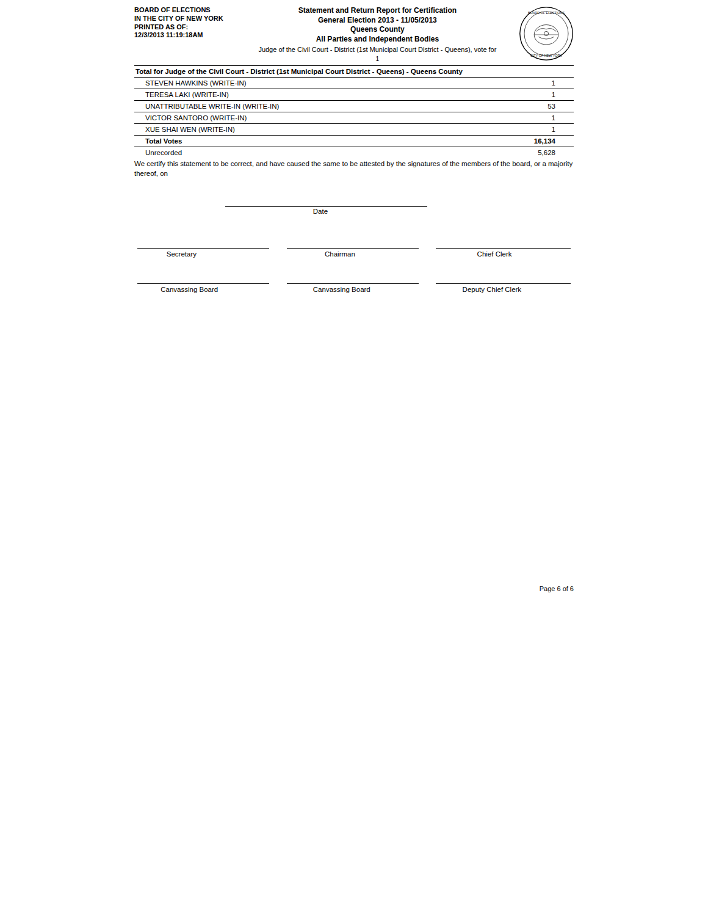BOARD OF ELECTIONS
IN THE CITY OF NEW YORK
PRINTED AS OF:
12/3/2013 11:19:18AM
Statement and Return Report for Certification
General Election 2013 - 11/05/2013
Queens County
All Parties and Independent Bodies
Judge of the Civil Court - District (1st Municipal Court District - Queens), vote for 1
Total for Judge of the Civil Court - District (1st Municipal Court District - Queens) - Queens County
| STEVEN HAWKINS (WRITE-IN) | 1 |
| TERESA LAKI (WRITE-IN) | 1 |
| UNATTRIBUTABLE WRITE-IN (WRITE-IN) | 53 |
| VICTOR SANTORO (WRITE-IN) | 1 |
| XUE SHAI WEN (WRITE-IN) | 1 |
| Total Votes | 16,134 |
| Unrecorded | 5,628 |
We certify this statement to be correct, and have caused the same to be attested by the signatures of the members of the board, or a majority thereof, on
Date
Secretary
Chairman
Chief Clerk
Canvassing Board
Canvassing Board
Deputy Chief Clerk
Page 6 of 6